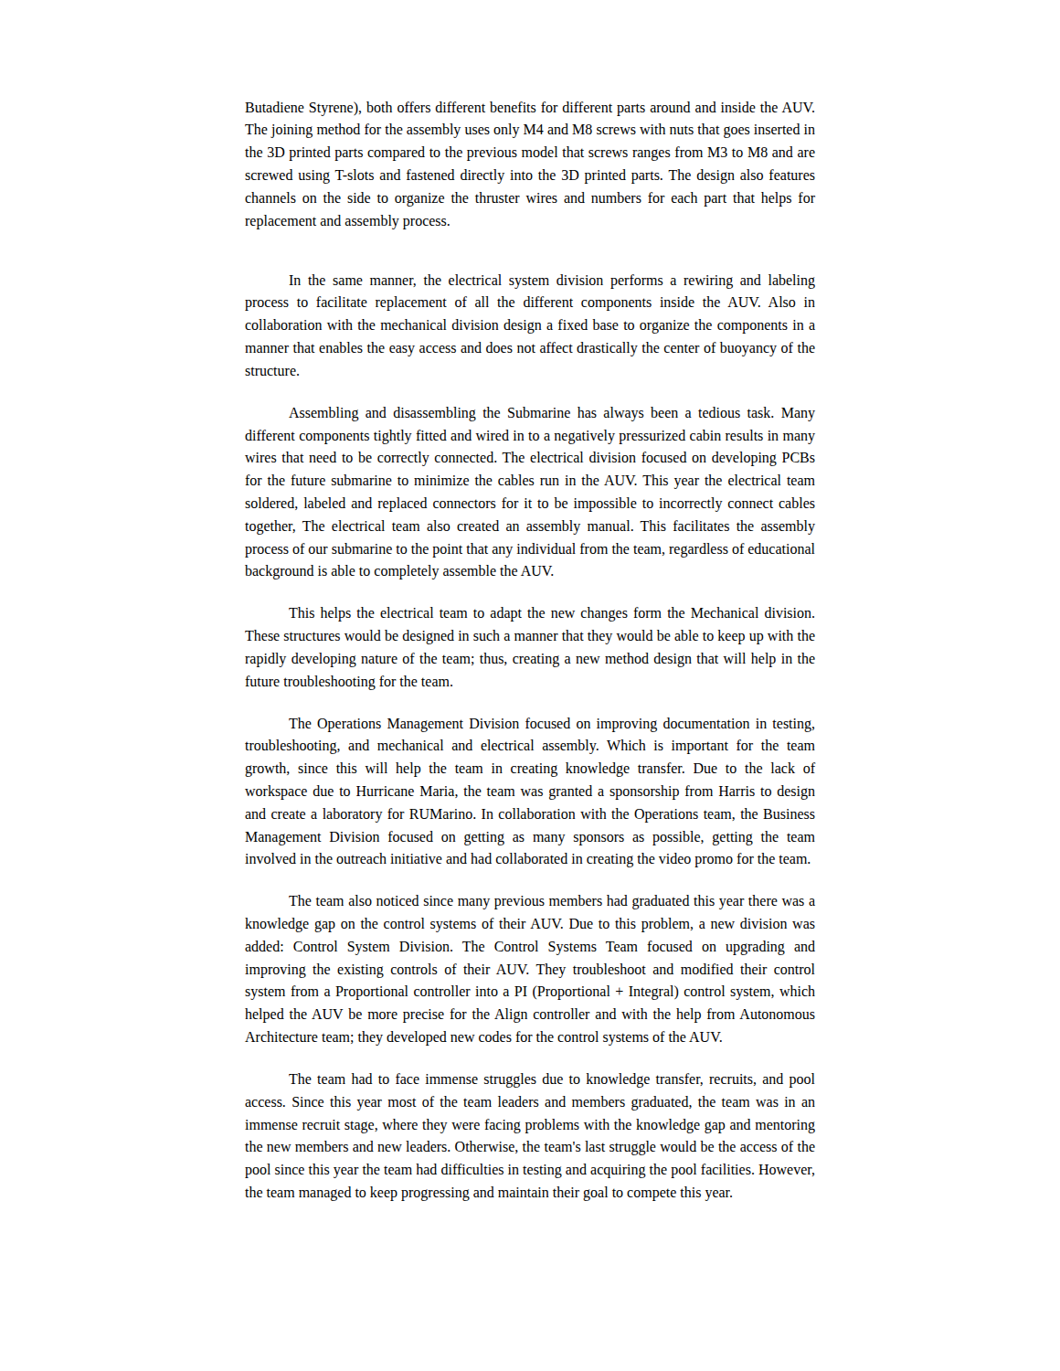Butadiene Styrene), both offers different benefits for different parts around and inside the AUV. The joining method for the assembly uses only M4 and M8 screws with nuts that goes inserted in the 3D printed parts compared to the previous model that screws ranges from M3 to M8 and are screwed using T-slots and fastened directly into the 3D printed parts. The design also features channels on the side to organize the thruster wires and numbers for each part that helps for replacement and assembly process.
In the same manner, the electrical system division performs a rewiring and labeling process to facilitate replacement of all the different components inside the AUV. Also in collaboration with the mechanical division design a fixed base to organize the components in a manner that enables the easy access and does not affect drastically the center of buoyancy of the structure.
Assembling and disassembling the Submarine has always been a tedious task. Many different components tightly fitted and wired in to a negatively pressurized cabin results in many wires that need to be correctly connected. The electrical division focused on developing PCBs for the future submarine to minimize the cables run in the AUV. This year the electrical team soldered, labeled and replaced connectors for it to be impossible to incorrectly connect cables together, The electrical team also created an assembly manual. This facilitates the assembly process of our submarine to the point that any individual from the team, regardless of educational background is able to completely assemble the AUV.
This helps the electrical team to adapt the new changes form the Mechanical division. These structures would be designed in such a manner that they would be able to keep up with the rapidly developing nature of the team; thus, creating a new method design that will help in the future troubleshooting for the team.
The Operations Management Division focused on improving documentation in testing, troubleshooting, and mechanical and electrical assembly. Which is important for the team growth, since this will help the team in creating knowledge transfer. Due to the lack of workspace due to Hurricane Maria, the team was granted a sponsorship from Harris to design and create a laboratory for RUMarino. In collaboration with the Operations team, the Business Management Division focused on getting as many sponsors as possible, getting the team involved in the outreach initiative and had collaborated in creating the video promo for the team.
The team also noticed since many previous members had graduated this year there was a knowledge gap on the control systems of their AUV. Due to this problem, a new division was added: Control System Division. The Control Systems Team focused on upgrading and improving the existing controls of their AUV. They troubleshoot and modified their control system from a Proportional controller into a PI (Proportional + Integral) control system, which helped the AUV be more precise for the Align controller and with the help from Autonomous Architecture team; they developed new codes for the control systems of the AUV.
The team had to face immense struggles due to knowledge transfer, recruits, and pool access. Since this year most of the team leaders and members graduated, the team was in an immense recruit stage, where they were facing problems with the knowledge gap and mentoring the new members and new leaders. Otherwise, the team's last struggle would be the access of the pool since this year the team had difficulties in testing and acquiring the pool facilities. However, the team managed to keep progressing and maintain their goal to compete this year.